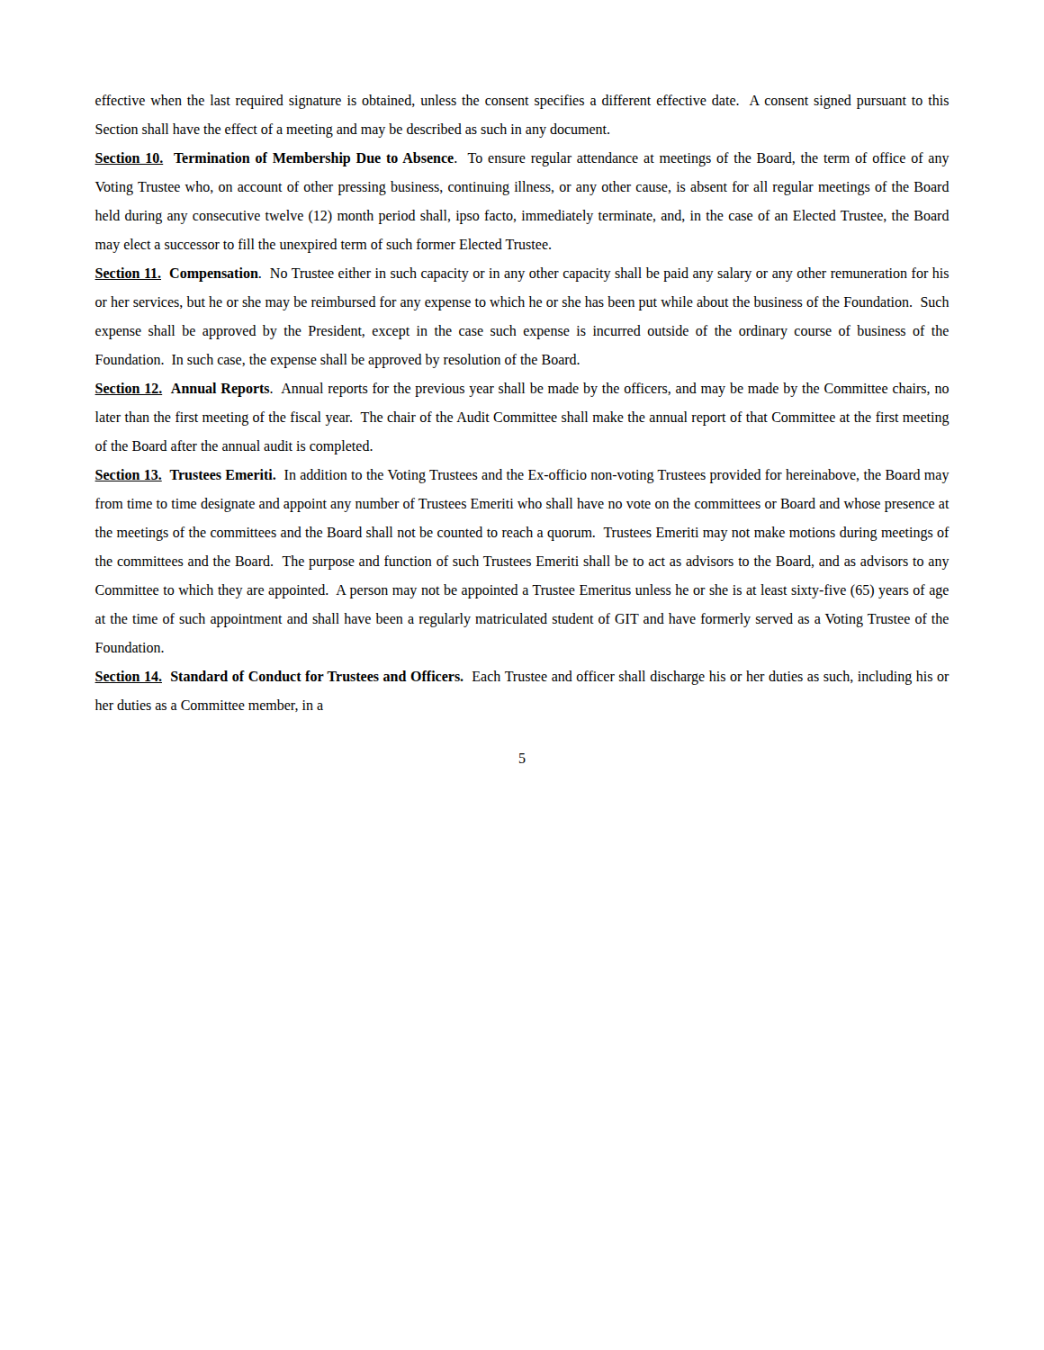effective when the last required signature is obtained, unless the consent specifies a different effective date. A consent signed pursuant to this Section shall have the effect of a meeting and may be described as such in any document.
Section 10. Termination of Membership Due to Absence. To ensure regular attendance at meetings of the Board, the term of office of any Voting Trustee who, on account of other pressing business, continuing illness, or any other cause, is absent for all regular meetings of the Board held during any consecutive twelve (12) month period shall, ipso facto, immediately terminate, and, in the case of an Elected Trustee, the Board may elect a successor to fill the unexpired term of such former Elected Trustee.
Section 11. Compensation. No Trustee either in such capacity or in any other capacity shall be paid any salary or any other remuneration for his or her services, but he or she may be reimbursed for any expense to which he or she has been put while about the business of the Foundation. Such expense shall be approved by the President, except in the case such expense is incurred outside of the ordinary course of business of the Foundation. In such case, the expense shall be approved by resolution of the Board.
Section 12. Annual Reports. Annual reports for the previous year shall be made by the officers, and may be made by the Committee chairs, no later than the first meeting of the fiscal year. The chair of the Audit Committee shall make the annual report of that Committee at the first meeting of the Board after the annual audit is completed.
Section 13. Trustees Emeriti. In addition to the Voting Trustees and the Ex-officio non-voting Trustees provided for hereinabove, the Board may from time to time designate and appoint any number of Trustees Emeriti who shall have no vote on the committees or Board and whose presence at the meetings of the committees and the Board shall not be counted to reach a quorum. Trustees Emeriti may not make motions during meetings of the committees and the Board. The purpose and function of such Trustees Emeriti shall be to act as advisors to the Board, and as advisors to any Committee to which they are appointed. A person may not be appointed a Trustee Emeritus unless he or she is at least sixty-five (65) years of age at the time of such appointment and shall have been a regularly matriculated student of GIT and have formerly served as a Voting Trustee of the Foundation.
Section 14. Standard of Conduct for Trustees and Officers. Each Trustee and officer shall discharge his or her duties as such, including his or her duties as a Committee member, in a
5